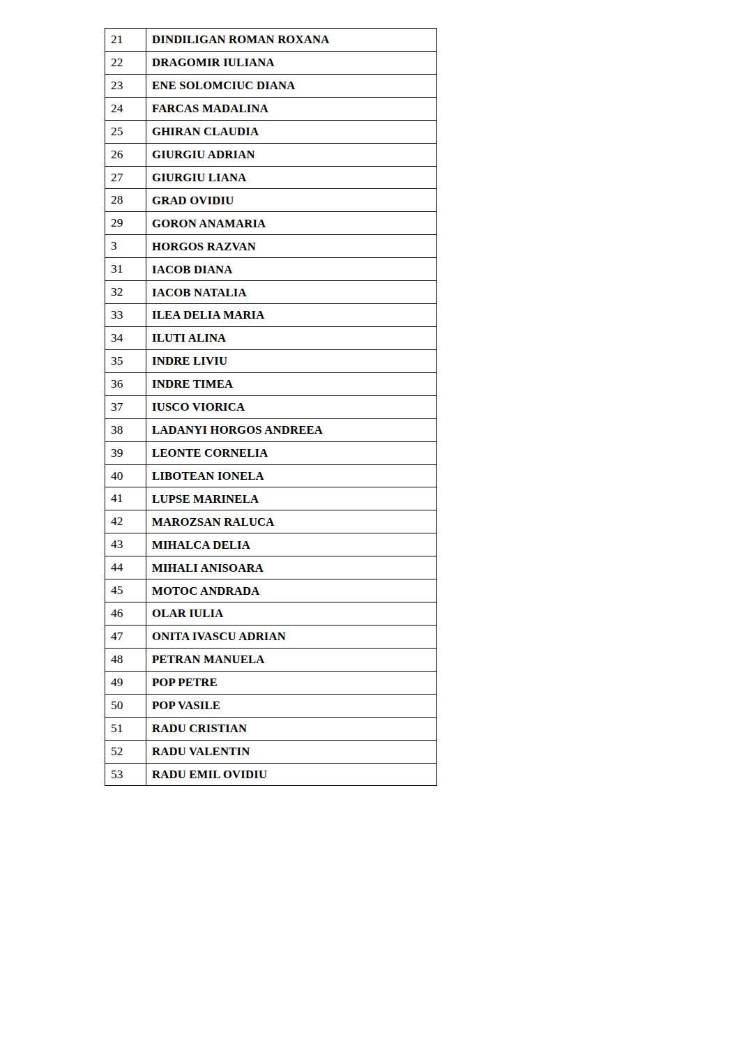| 21 | DINDILIGAN ROMAN ROXANA |
| 22 | DRAGOMIR IULIANA |
| 23 | ENE SOLOMCIUC DIANA |
| 24 | FARCAS MADALINA |
| 25 | GHIRAN CLAUDIA |
| 26 | GIURGIU ADRIAN |
| 27 | GIURGIU LIANA |
| 28 | GRAD OVIDIU |
| 29 | GORON ANAMARIA |
| 3 | HORGOS RAZVAN |
| 31 | IACOB DIANA |
| 32 | IACOB NATALIA |
| 33 | ILEA DELIA MARIA |
| 34 | ILUTI ALINA |
| 35 | INDRE LIVIU |
| 36 | INDRE TIMEA |
| 37 | IUSCO VIORICA |
| 38 | LADANYI HORGOS ANDREEA |
| 39 | LEONTE CORNELIA |
| 40 | LIBOTEAN IONELA |
| 41 | LUPSE MARINELA |
| 42 | MAROZSAN RALUCA |
| 43 | MIHALCA DELIA |
| 44 | MIHALI ANISOARA |
| 45 | MOTOC ANDRADA |
| 46 | OLAR IULIA |
| 47 | ONITA IVASCU ADRIAN |
| 48 | PETRAN MANUELA |
| 49 | POP PETRE |
| 50 | POP VASILE |
| 51 | RADU CRISTIAN |
| 52 | RADU VALENTIN |
| 53 | RADU EMIL OVIDIU |